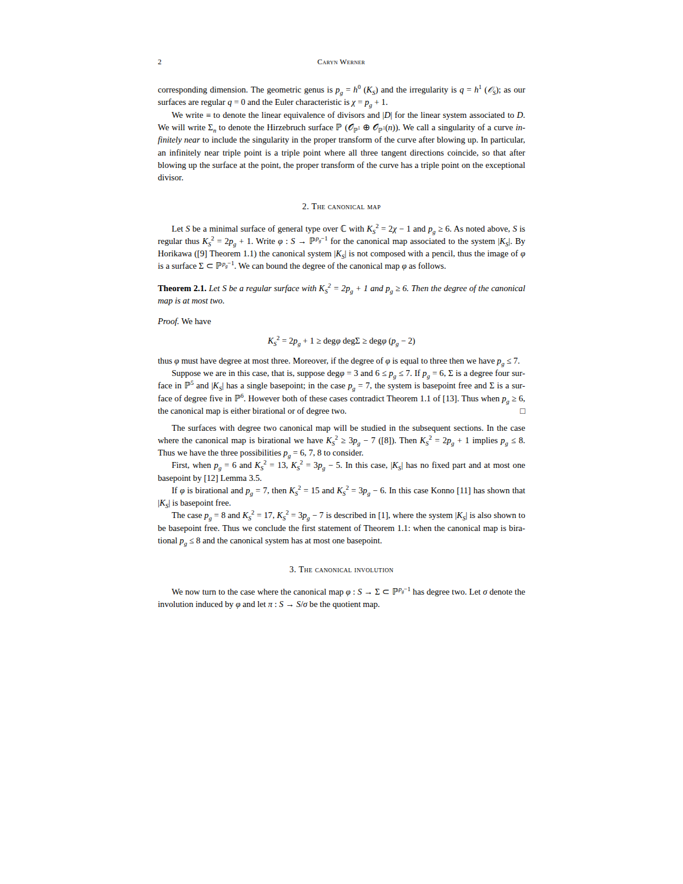2 Caryn Werner
corresponding dimension. The geometric genus is pg = h0 (KS) and the irregularity is q = h1 (𝒪S); as our surfaces are regular q = 0 and the Euler characteristic is χ = pg + 1.
We write ≡ to denote the linear equivalence of divisors and |D| for the linear system associated to D. We will write Σn to denote the Hirzebruch surface ℙ (𝒪ℙ1 ⊕ 𝒪ℙ1(n)). We call a singularity of a curve infinitely near to include the singularity in the proper transform of the curve after blowing up. In particular, an infinitely near triple point is a triple point where all three tangent directions coincide, so that after blowing up the surface at the point, the proper transform of the curve has a triple point on the exceptional divisor.
2. The canonical map
Let S be a minimal surface of general type over ℂ with KS2 = 2χ − 1 and pg ≥ 6. As noted above, S is regular thus KS2 = 2pg + 1. Write φ : S → ℙpg−1 for the canonical map associated to the system |KS|. By Horikawa ([9] Theorem 1.1) the canonical system |KS| is not composed with a pencil, thus the image of φ is a surface Σ ⊂ ℙpg−1. We can bound the degree of the canonical map φ as follows.
Theorem 2.1. Let S be a regular surface with KS2 = 2pg + 1 and pg ≥ 6. Then the degree of the canonical map is at most two.
Proof. We have
KS2 = 2pg + 1 ≥ degφ degΣ ≥ degφ (pg − 2)
thus φ must have degree at most three. Moreover, if the degree of φ is equal to three then we have pg ≤ 7.
Suppose we are in this case, that is, suppose degφ = 3 and 6 ≤ pg ≤ 7. If pg = 6, Σ is a degree four surface in ℙ5 and |KS| has a single basepoint; in the case pg = 7, the system is basepoint free and Σ is a surface of degree five in ℙ6. However both of these cases contradict Theorem 1.1 of [13]. Thus when pg ≥ 6, the canonical map is either birational or of degree two. □
The surfaces with degree two canonical map will be studied in the subsequent sections. In the case where the canonical map is birational we have KS2 ≥ 3pg − 7 ([8]). Then KS2 = 2pg + 1 implies pg ≤ 8. Thus we have the three possibilities pg = 6, 7, 8 to consider.
First, when pg = 6 and KS2 = 13, KS2 = 3pg − 5. In this case, |KS| has no fixed part and at most one basepoint by [12] Lemma 3.5.
If φ is birational and pg = 7, then KS2 = 15 and KS2 = 3pg − 6. In this case Konno [11] has shown that |KS| is basepoint free.
The case pg = 8 and KS2 = 17, KS2 = 3pg − 7 is described in [1], where the system |KS| is also shown to be basepoint free. Thus we conclude the first statement of Theorem 1.1: when the canonical map is birational pg ≤ 8 and the canonical system has at most one basepoint.
3. The canonical involution
We now turn to the case where the canonical map φ : S → Σ ⊂ ℙpg−1 has degree two. Let σ denote the involution induced by φ and let π : S → S/σ be the quotient map.